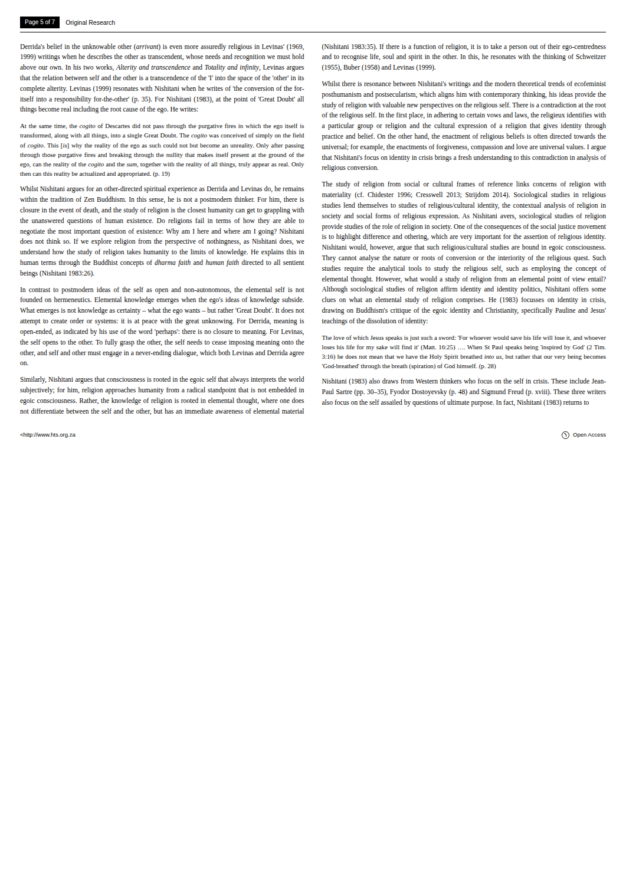Page 5 of 7 Original Research
Derrida's belief in the unknowable other (arrivant) is even more assuredly religious in Levinas' (1969, 1999) writings when he describes the other as transcendent, whose needs and recognition we must hold above our own. In his two works, Alterity and transcendence and Totality and infinity, Levinas argues that the relation between self and the other is a transcendence of the 'I' into the space of the 'other' in its complete alterity. Levinas (1999) resonates with Nishitani when he writes of 'the conversion of the for-itself into a responsibility for-the-other' (p. 35). For Nishitani (1983), at the point of 'Great Doubt' all things become real including the root cause of the ego. He writes:
At the same time, the cogito of Descartes did not pass through the purgative fires in which the ego itself is transformed, along with all things, into a single Great Doubt. The cogito was conceived of simply on the field of cogito. This [is] why the reality of the ego as such could not but become an unreality. Only after passing through those purgative fires and breaking through the nullity that makes itself present at the ground of the ego, can the reality of the cogito and the sum, together with the reality of all things, truly appear as real. Only then can this reality be actualized and appropriated. (p. 19)
Whilst Nishitani argues for an other-directed spiritual experience as Derrida and Levinas do, he remains within the tradition of Zen Buddhism. In this sense, he is not a postmodern thinker. For him, there is closure in the event of death, and the study of religion is the closest humanity can get to grappling with the unanswered questions of human existence. Do religions fail in terms of how they are able to negotiate the most important question of existence: Why am I here and where am I going? Nishitani does not think so. If we explore religion from the perspective of nothingness, as Nishitani does, we understand how the study of religion takes humanity to the limits of knowledge. He explains this in human terms through the Buddhist concepts of dharma faith and human faith directed to all sentient beings (Nishitani 1983:26).
In contrast to postmodern ideas of the self as open and non-autonomous, the elemental self is not founded on hermeneutics. Elemental knowledge emerges when the ego's ideas of knowledge subside. What emerges is not knowledge as certainty – what the ego wants – but rather 'Great Doubt'. It does not attempt to create order or systems: it is at peace with the great unknowing. For Derrida, meaning is open-ended, as indicated by his use of the word 'perhaps': there is no closure to meaning. For Levinas, the self opens to the other. To fully grasp the other, the self needs to cease imposing meaning onto the other, and self and other must engage in a never-ending dialogue, which both Levinas and Derrida agree on.
Similarly, Nishitani argues that consciousness is rooted in the egoic self that always interprets the world subjectively; for him, religion approaches humanity from a radical standpoint that is not embedded in egoic consciousness. Rather, the knowledge of religion is rooted in elemental thought, where one does not differentiate between the self and the other, but has an immediate awareness of elemental material (Nishitani 1983:35). If there is a function of religion, it is to take a person out of their ego-centredness and to recognise life, soul and spirit in the other. In this, he resonates with the thinking of Schweitzer (1955), Buber (1958) and Levinas (1999).
Whilst there is resonance between Nishitani's writings and the modern theoretical trends of ecofeminist posthumanism and postsecularism, which aligns him with contemporary thinking, his ideas provide the study of religion with valuable new perspectives on the religious self. There is a contradiction at the root of the religious self. In the first place, in adhering to certain vows and laws, the religieux identifies with a particular group or religion and the cultural expression of a religion that gives identity through practice and belief. On the other hand, the enactment of religious beliefs is often directed towards the universal; for example, the enactments of forgiveness, compassion and love are universal values. I argue that Nishitani's focus on identity in crisis brings a fresh understanding to this contradiction in analysis of religious conversion.
The study of religion from social or cultural frames of reference links concerns of religion with materiality (cf. Chidester 1996; Cresswell 2013; Strijdom 2014). Sociological studies in religious studies lend themselves to studies of religious/cultural identity, the contextual analysis of religion in society and social forms of religious expression. As Nishitani avers, sociological studies of religion provide studies of the role of religion in society. One of the consequences of the social justice movement is to highlight difference and othering, which are very important for the assertion of religious identity. Nishitani would, however, argue that such religious/cultural studies are bound in egoic consciousness. They cannot analyse the nature or roots of conversion or the interiority of the religious quest. Such studies require the analytical tools to study the religious self, such as employing the concept of elemental thought. However, what would a study of religion from an elemental point of view entail? Although sociological studies of religion affirm identity and identity politics, Nishitani offers some clues on what an elemental study of religion comprises. He (1983) focusses on identity in crisis, drawing on Buddhism's critique of the egoic identity and Christianity, specifically Pauline and Jesus' teachings of the dissolution of identity:
The love of which Jesus speaks is just such a sword: 'For whoever would save his life will lose it, and whoever loses his life for my sake will find it' (Matt. 16:25) …. When St Paul speaks being 'inspired by God' (2 Tim. 3:16) he does not mean that we have the Holy Spirit breathed into us, but rather that our very being becomes 'God-breathed' through the breath (spiration) of God himself. (p. 28)
Nishitani (1983) also draws from Western thinkers who focus on the self in crisis. These include Jean-Paul Sartre (pp. 30–35), Fyodor Dostoyevsky (p. 48) and Sigmund Freud (p. xviii). These three writers also focus on the self assailed by questions of ultimate purpose. In fact, Nishitani (1983) returns to
<http://www.hts.org.za Open Access